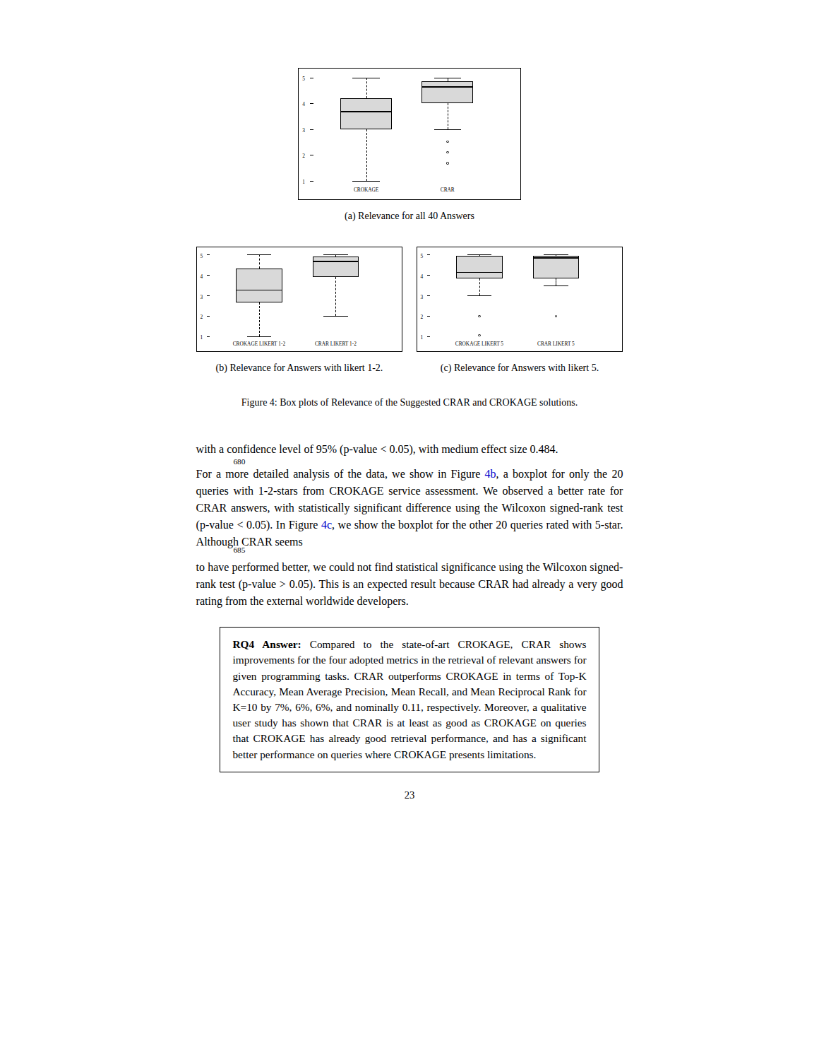5
4
3
2
1
CROKAGE
CRAR
(a) Relevance for all 40 Answers
5
4
3
2
1
CROKAGE LIKERT 1-2
CRAR LIKERT 1-2
(b) Relevance for Answers with likert 1-2.
5
4
3
2
1
CROKAGE LIKERT 5
CRAR LIKERT 5
(c) Relevance for Answers with likert 5.
Figure 4: Box plots of Relevance of the Suggested CRAR and CROKAGE solutions.
with a confidence level of 95% (p-value < 0.05), with medium effect size 0.484.
680
For a more detailed analysis of the data, we show in Figure 4b, a boxplot for only the 20 queries with 1-2-stars from CROKAGE service assessment. We observed a better rate for CRAR answers, with statistically significant difference using the Wilcoxon signed-rank test (p-value < 0.05). In Figure 4c, we show the boxplot for the other 20 queries rated with 5-star. Although CRAR seems
685
to have performed better, we could not find statistical significance using the Wilcoxon signed-rank test (p-value > 0.05). This is an expected result because CRAR had already a very good rating from the external worldwide developers.
RQ4 Answer: Compared to the state-of-art CROKAGE, CRAR shows improvements for the four adopted metrics in the retrieval of relevant answers for given programming tasks. CRAR outperforms CROKAGE in terms of Top-K Accuracy, Mean Average Precision, Mean Recall, and Mean Reciprocal Rank for K=10 by 7%, 6%, 6%, and nominally 0.11, respectively. Moreover, a qualitative user study has shown that CRAR is at least as good as CROKAGE on queries that CROKAGE has already good retrieval performance, and has a significant better performance on queries where CROKAGE presents limitations.
23